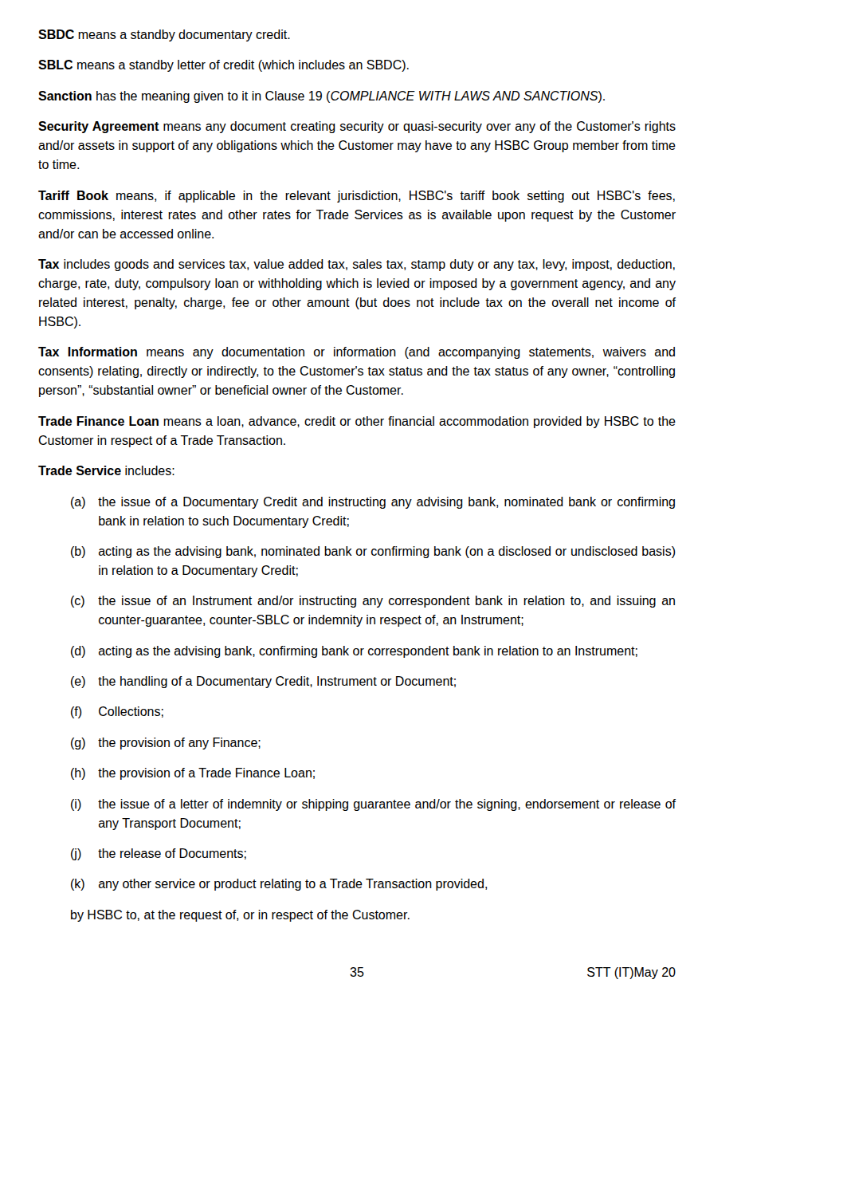SBDC means a standby documentary credit.
SBLC means a standby letter of credit (which includes an SBDC).
Sanction has the meaning given to it in Clause 19 (COMPLIANCE WITH LAWS AND SANCTIONS).
Security Agreement means any document creating security or quasi-security over any of the Customer's rights and/or assets in support of any obligations which the Customer may have to any HSBC Group member from time to time.
Tariff Book means, if applicable in the relevant jurisdiction, HSBC's tariff book setting out HSBC's fees, commissions, interest rates and other rates for Trade Services as is available upon request by the Customer and/or can be accessed online.
Tax includes goods and services tax, value added tax, sales tax, stamp duty or any tax, levy, impost, deduction, charge, rate, duty, compulsory loan or withholding which is levied or imposed by a government agency, and any related interest, penalty, charge, fee or other amount (but does not include tax on the overall net income of HSBC).
Tax Information means any documentation or information (and accompanying statements, waivers and consents) relating, directly or indirectly, to the Customer's tax status and the tax status of any owner, “controlling person”, “substantial owner” or beneficial owner of the Customer.
Trade Finance Loan means a loan, advance, credit or other financial accommodation provided by HSBC to the Customer in respect of a Trade Transaction.
Trade Service includes:
(a) the issue of a Documentary Credit and instructing any advising bank, nominated bank or confirming bank in relation to such Documentary Credit;
(b) acting as the advising bank, nominated bank or confirming bank (on a disclosed or undisclosed basis) in relation to a Documentary Credit;
(c) the issue of an Instrument and/or instructing any correspondent bank in relation to, and issuing an counter-guarantee, counter-SBLC or indemnity in respect of, an Instrument;
(d) acting as the advising bank, confirming bank or correspondent bank in relation to an Instrument;
(e) the handling of a Documentary Credit, Instrument or Document;
(f) Collections;
(g) the provision of any Finance;
(h) the provision of a Trade Finance Loan;
(i) the issue of a letter of indemnity or shipping guarantee and/or the signing, endorsement or release of any Transport Document;
(j) the release of Documents;
(k) any other service or product relating to a Trade Transaction provided,
by HSBC to, at the request of, or in respect of the Customer.
35 STT (IT)May 20